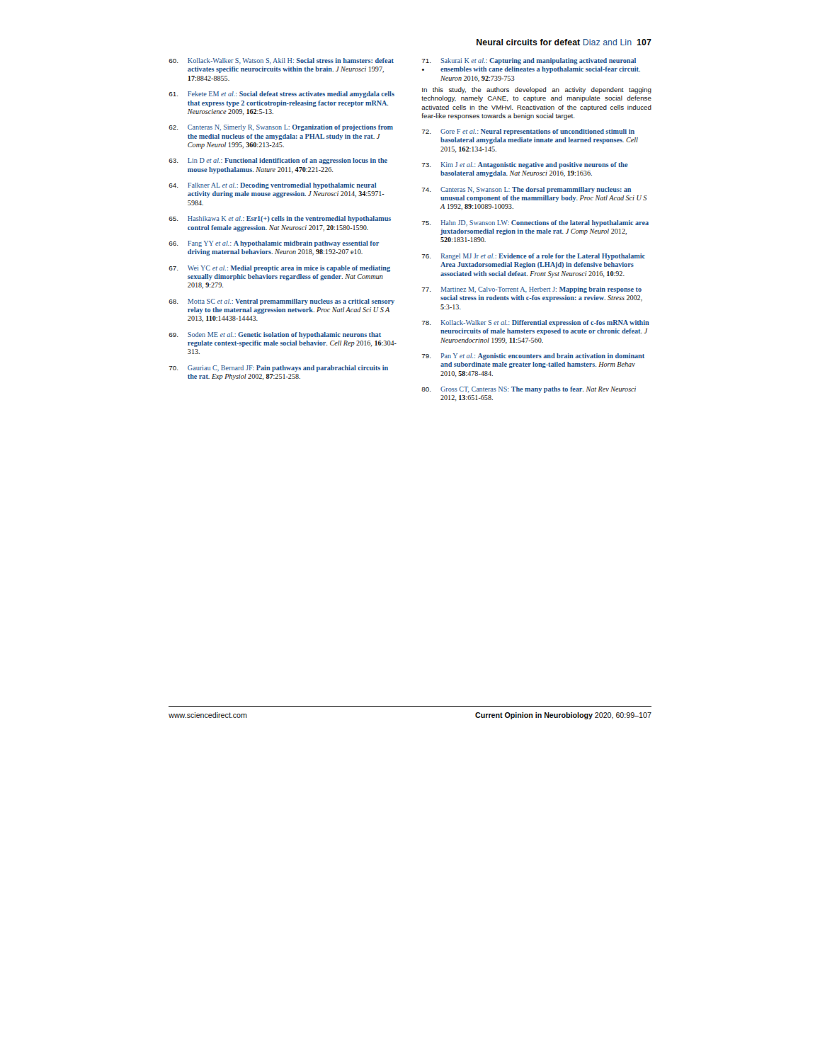Neural circuits for defeat Diaz and Lin 107
60. Kollack-Walker S, Watson S, Akil H: Social stress in hamsters: defeat activates specific neurocircuits within the brain. J Neurosci 1997, 17:8842-8855.
61. Fekete EM et al.: Social defeat stress activates medial amygdala cells that express type 2 corticotropin-releasing factor receptor mRNA. Neuroscience 2009, 162:5-13.
62. Canteras N, Simerly R, Swanson L: Organization of projections from the medial nucleus of the amygdala: a PHAL study in the rat. J Comp Neurol 1995, 360:213-245.
63. Lin D et al.: Functional identification of an aggression locus in the mouse hypothalamus. Nature 2011, 470:221-226.
64. Falkner AL et al.: Decoding ventromedial hypothalamic neural activity during male mouse aggression. J Neurosci 2014, 34:5971-5984.
65. Hashikawa K et al.: Esr1(+) cells in the ventromedial hypothalamus control female aggression. Nat Neurosci 2017, 20:1580-1590.
66. Fang YY et al.: A hypothalamic midbrain pathway essential for driving maternal behaviors. Neuron 2018, 98:192-207 e10.
67. Wei YC et al.: Medial preoptic area in mice is capable of mediating sexually dimorphic behaviors regardless of gender. Nat Commun 2018, 9:279.
68. Motta SC et al.: Ventral premammillary nucleus as a critical sensory relay to the maternal aggression network. Proc Natl Acad Sci U S A 2013, 110:14438-14443.
69. Soden ME et al.: Genetic isolation of hypothalamic neurons that regulate context-specific male social behavior. Cell Rep 2016, 16:304-313.
70. Gauriau C, Bernard JF: Pain pathways and parabrachial circuits in the rat. Exp Physiol 2002, 87:251-258.
71. • Sakurai K et al.: Capturing and manipulating activated neuronal ensembles with cane delineates a hypothalamic social-fear circuit. Neuron 2016, 92:739-753
In this study, the authors developed an activity dependent tagging technology, namely CANE, to capture and manipulate social defense activated cells in the VMHvl. Reactivation of the captured cells induced fear-like responses towards a benign social target.
72. Gore F et al.: Neural representations of unconditioned stimuli in basolateral amygdala mediate innate and learned responses. Cell 2015, 162:134-145.
73. Kim J et al.: Antagonistic negative and positive neurons of the basolateral amygdala. Nat Neurosci 2016, 19:1636.
74. Canteras N, Swanson L: The dorsal premammillary nucleus: an unusual component of the mammillary body. Proc Natl Acad Sci U S A 1992, 89:10089-10093.
75. Hahn JD, Swanson LW: Connections of the lateral hypothalamic area juxtadorsomedial region in the male rat. J Comp Neurol 2012, 520:1831-1890.
76. Rangel MJ Jr et al.: Evidence of a role for the Lateral Hypothalamic Area Juxtadorsomedial Region (LHAjd) in defensive behaviors associated with social defeat. Front Syst Neurosci 2016, 10:92.
77. Martinez M, Calvo-Torrent A, Herbert J: Mapping brain response to social stress in rodents with c-fos expression: a review. Stress 2002, 5:3-13.
78. Kollack-Walker S et al.: Differential expression of c-fos mRNA within neurocircuits of male hamsters exposed to acute or chronic defeat. J Neuroendocrinol 1999, 11:547-560.
79. Pan Y et al.: Agonistic encounters and brain activation in dominant and subordinate male greater long-tailed hamsters. Horm Behav 2010, 58:478-484.
80. Gross CT, Canteras NS: The many paths to fear. Nat Rev Neurosci 2012, 13:651-658.
www.sciencedirect.com
Current Opinion in Neurobiology 2020, 60:99–107